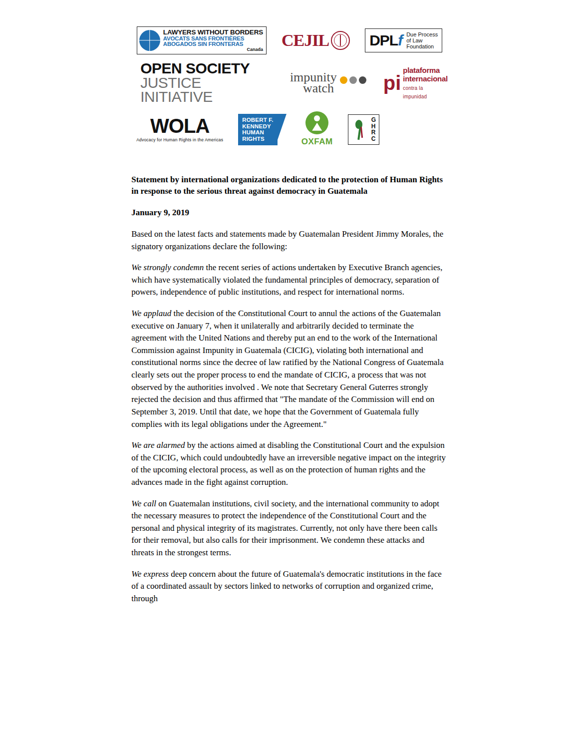LAWYERS WITHOUT BORDERS
AVOCATS SANS FRONTIÈRES
ABOGADOS SIN FRONTERAS
Canada
CEJIL
DPLf Due Process
of Law
Foundation
OPEN SOCIETY
JUSTICE INITIATIVE
impunity watch
pi plataforma
internacional
contra la impunidad
WOLA
Advocacy for Human Rights in the Americas
ROBERT F.
KENNEDY
HUMAN
RIGHTS
OXFAM
G
H
R
C
Statement by international organizations dedicated to the protection of Human Rights in response to the serious threat against democracy in Guatemala
January 9, 2019
Based on the latest facts and statements made by Guatemalan President Jimmy Morales, the signatory organizations declare the following:
We strongly condemn the recent series of actions undertaken by Executive Branch agencies, which have systematically violated the fundamental principles of democracy, separation of powers, independence of public institutions, and respect for international norms.
We applaud the decision of the Constitutional Court to annul the actions of the Guatemalan executive on January 7, when it unilaterally and arbitrarily decided to terminate the agreement with the United Nations and thereby put an end to the work of the International Commission against Impunity in Guatemala (CICIG), violating both international and constitutional norms since the decree of law ratified by the National Congress of Guatemala clearly sets out the proper process to end the mandate of CICIG, a process that was not observed by the authorities involved . We note that Secretary General Guterres strongly rejected the decision and thus affirmed that "The mandate of the Commission will end on September 3, 2019. Until that date, we hope that the Government of Guatemala fully complies with its legal obligations under the Agreement."
We are alarmed by the actions aimed at disabling the Constitutional Court and the expulsion of the CICIG, which could undoubtedly have an irreversible negative impact on the integrity of the upcoming electoral process, as well as on the protection of human rights and the advances made in the fight against corruption.
We call on Guatemalan institutions, civil society, and the international community to adopt the necessary measures to protect the independence of the Constitutional Court and the personal and physical integrity of its magistrates. Currently, not only have there been calls for their removal, but also calls for their imprisonment. We condemn these attacks and threats in the strongest terms.
We express deep concern about the future of Guatemala's democratic institutions in the face of a coordinated assault by sectors linked to networks of corruption and organized crime, through